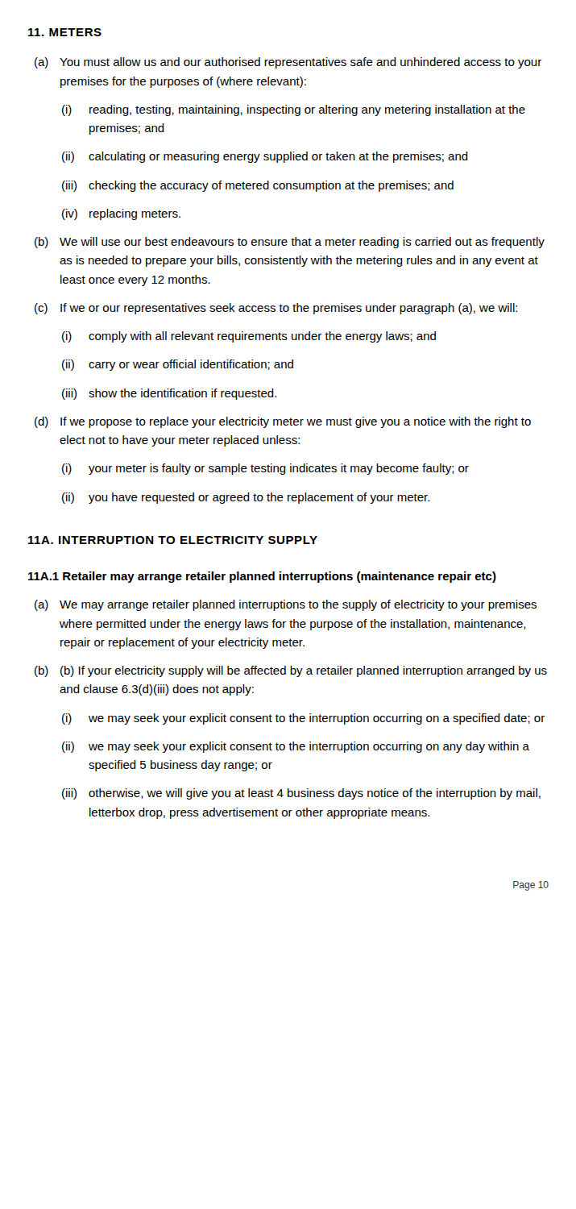11. Meters
(a) You must allow us and our authorised representatives safe and unhindered access to your premises for the purposes of (where relevant):
(i) reading, testing, maintaining, inspecting or altering any metering installation at the premises; and
(ii) calculating or measuring energy supplied or taken at the premises; and
(iii) checking the accuracy of metered consumption at the premises; and
(iv) replacing meters.
(b) We will use our best endeavours to ensure that a meter reading is carried out as frequently as is needed to prepare your bills, consistently with the metering rules and in any event at least once every 12 months.
(c) If we or our representatives seek access to the premises under paragraph (a), we will:
(i) comply with all relevant requirements under the energy laws; and
(ii) carry or wear official identification; and
(iii) show the identification if requested.
(d) If we propose to replace your electricity meter we must give you a notice with the right to elect not to have your meter replaced unless:
(i) your meter is faulty or sample testing indicates it may become faulty; or
(ii) you have requested or agreed to the replacement of your meter.
11A. Interruption to Electricity Supply
11A.1 Retailer may arrange retailer planned interruptions (maintenance repair etc)
(a) We may arrange retailer planned interruptions to the supply of electricity to your premises where permitted under the energy laws for the purpose of the installation, maintenance, repair or replacement of your electricity meter.
(b) (b) If your electricity supply will be affected by a retailer planned interruption arranged by us and clause 6.3(d)(iii) does not apply:
(i) we may seek your explicit consent to the interruption occurring on a specified date; or
(ii) we may seek your explicit consent to the interruption occurring on any day within a specified 5 business day range; or
(iii) otherwise, we will give you at least 4 business days notice of the interruption by mail, letterbox drop, press advertisement or other appropriate means.
Page 10